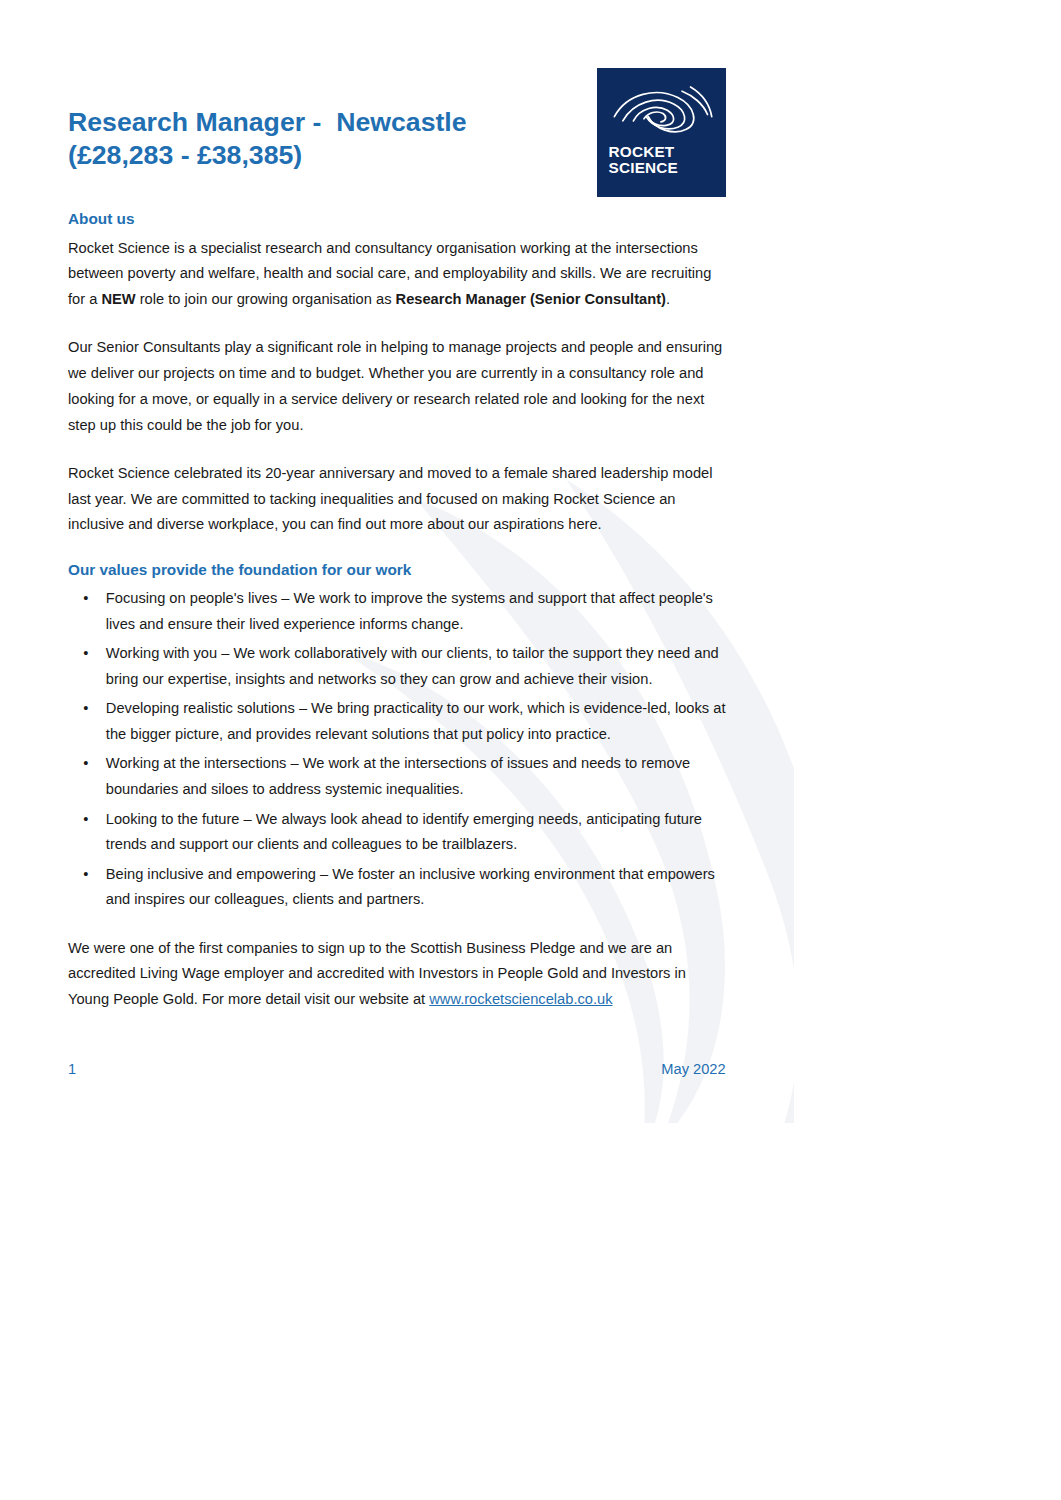ROCKET
SCIENCE
Research Manager - Newcastle
(£28,283 - £38,385)
About us
Rocket Science is a specialist research and consultancy organisation working at the intersections between poverty and welfare, health and social care, and employability and skills. We are recruiting for a NEW role to join our growing organisation as Research Manager (Senior Consultant).
Our Senior Consultants play a significant role in helping to manage projects and people and ensuring we deliver our projects on time and to budget. Whether you are currently in a consultancy role and looking for a move, or equally in a service delivery or research related role and looking for the next step up this could be the job for you.
Rocket Science celebrated its 20-year anniversary and moved to a female shared leadership model last year. We are committed to tacking inequalities and focused on making Rocket Science an inclusive and diverse workplace, you can find out more about our aspirations here.
Our values provide the foundation for our work
Focusing on people's lives – We work to improve the systems and support that affect people's lives and ensure their lived experience informs change.
Working with you – We work collaboratively with our clients, to tailor the support they need and bring our expertise, insights and networks so they can grow and achieve their vision.
Developing realistic solutions – We bring practicality to our work, which is evidence-led, looks at the bigger picture, and provides relevant solutions that put policy into practice.
Working at the intersections – We work at the intersections of issues and needs to remove boundaries and siloes to address systemic inequalities.
Looking to the future – We always look ahead to identify emerging needs, anticipating future trends and support our clients and colleagues to be trailblazers.
Being inclusive and empowering – We foster an inclusive working environment that empowers and inspires our colleagues, clients and partners.
We were one of the first companies to sign up to the Scottish Business Pledge and we are an accredited Living Wage employer and accredited with Investors in People Gold and Investors in Young People Gold. For more detail visit our website at www.rocketsciencelab.co.uk
1 May 2022